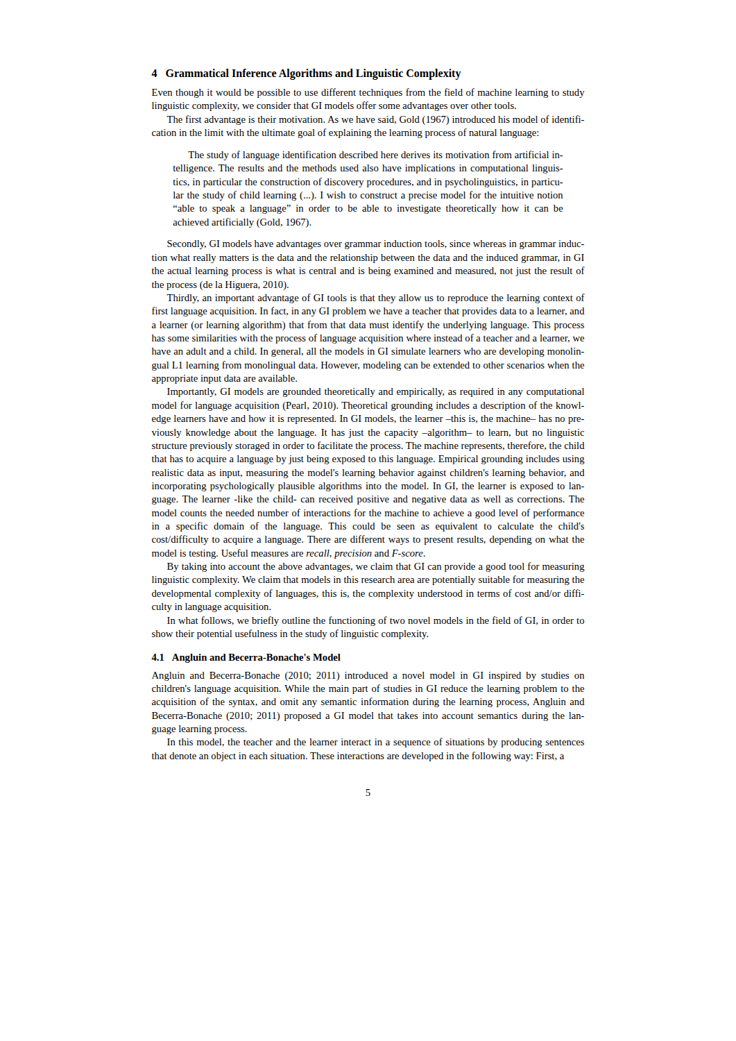4 Grammatical Inference Algorithms and Linguistic Complexity
Even though it would be possible to use different techniques from the field of machine learning to study linguistic complexity, we consider that GI models offer some advantages over other tools.
The first advantage is their motivation. As we have said, Gold (1967) introduced his model of identification in the limit with the ultimate goal of explaining the learning process of natural language:
The study of language identification described here derives its motivation from artificial intelligence. The results and the methods used also have implications in computational linguistics, in particular the construction of discovery procedures, and in psycholinguistics, in particular the study of child learning (...). I wish to construct a precise model for the intuitive notion “able to speak a language” in order to be able to investigate theoretically how it can be achieved artificially (Gold, 1967).
Secondly, GI models have advantages over grammar induction tools, since whereas in grammar induction what really matters is the data and the relationship between the data and the induced grammar, in GI the actual learning process is what is central and is being examined and measured, not just the result of the process (de la Higuera, 2010).
Thirdly, an important advantage of GI tools is that they allow us to reproduce the learning context of first language acquisition. In fact, in any GI problem we have a teacher that provides data to a learner, and a learner (or learning algorithm) that from that data must identify the underlying language. This process has some similarities with the process of language acquisition where instead of a teacher and a learner, we have an adult and a child. In general, all the models in GI simulate learners who are developing monolingual L1 learning from monolingual data. However, modeling can be extended to other scenarios when the appropriate input data are available.
Importantly, GI models are grounded theoretically and empirically, as required in any computational model for language acquisition (Pearl, 2010). Theoretical grounding includes a description of the knowledge learners have and how it is represented. In GI models, the learner –this is, the machine– has no previously knowledge about the language. It has just the capacity –algorithm– to learn, but no linguistic structure previously storaged in order to facilitate the process. The machine represents, therefore, the child that has to acquire a language by just being exposed to this language. Empirical grounding includes using realistic data as input, measuring the model's learning behavior against children's learning behavior, and incorporating psychologically plausible algorithms into the model. In GI, the learner is exposed to language. The learner -like the child- can received positive and negative data as well as corrections. The model counts the needed number of interactions for the machine to achieve a good level of performance in a specific domain of the language. This could be seen as equivalent to calculate the child's cost/difficulty to acquire a language. There are different ways to present results, depending on what the model is testing. Useful measures are recall, precision and F-score.
By taking into account the above advantages, we claim that GI can provide a good tool for measuring linguistic complexity. We claim that models in this research area are potentially suitable for measuring the developmental complexity of languages, this is, the complexity understood in terms of cost and/or difficulty in language acquisition.
In what follows, we briefly outline the functioning of two novel models in the field of GI, in order to show their potential usefulness in the study of linguistic complexity.
4.1 Angluin and Becerra-Bonache's Model
Angluin and Becerra-Bonache (2010; 2011) introduced a novel model in GI inspired by studies on children's language acquisition. While the main part of studies in GI reduce the learning problem to the acquisition of the syntax, and omit any semantic information during the learning process, Angluin and Becerra-Bonache (2010; 2011) proposed a GI model that takes into account semantics during the language learning process.
In this model, the teacher and the learner interact in a sequence of situations by producing sentences that denote an object in each situation. These interactions are developed in the following way: First, a
5